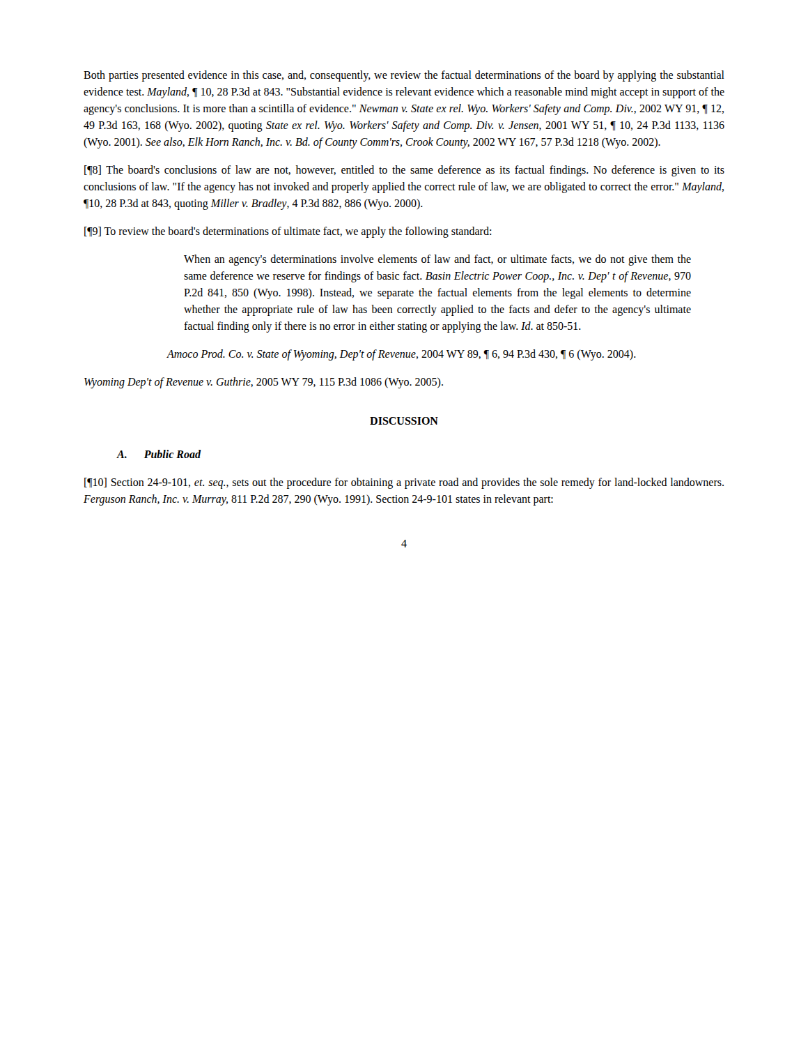Both parties presented evidence in this case, and, consequently, we review the factual determinations of the board by applying the substantial evidence test. Mayland, ¶ 10, 28 P.3d at 843. "Substantial evidence is relevant evidence which a reasonable mind might accept in support of the agency's conclusions. It is more than a scintilla of evidence." Newman v. State ex rel. Wyo. Workers' Safety and Comp. Div., 2002 WY 91, ¶ 12, 49 P.3d 163, 168 (Wyo. 2002), quoting State ex rel. Wyo. Workers' Safety and Comp. Div. v. Jensen, 2001 WY 51, ¶ 10, 24 P.3d 1133, 1136 (Wyo. 2001). See also, Elk Horn Ranch, Inc. v. Bd. of County Comm'rs, Crook County, 2002 WY 167, 57 P.3d 1218 (Wyo. 2002).
[¶8] The board's conclusions of law are not, however, entitled to the same deference as its factual findings. No deference is given to its conclusions of law. "If the agency has not invoked and properly applied the correct rule of law, we are obligated to correct the error." Mayland, ¶10, 28 P.3d at 843, quoting Miller v. Bradley, 4 P.3d 882, 886 (Wyo. 2000).
[¶9] To review the board's determinations of ultimate fact, we apply the following standard:
When an agency's determinations involve elements of law and fact, or ultimate facts, we do not give them the same deference we reserve for findings of basic fact. Basin Electric Power Coop., Inc. v. Dep' t of Revenue, 970 P.2d 841, 850 (Wyo. 1998). Instead, we separate the factual elements from the legal elements to determine whether the appropriate rule of law has been correctly applied to the facts and defer to the agency's ultimate factual finding only if there is no error in either stating or applying the law. Id. at 850-51.
Amoco Prod. Co. v. State of Wyoming, Dep't of Revenue, 2004 WY 89, ¶ 6, 94 P.3d 430, ¶ 6 (Wyo. 2004).
Wyoming Dep't of Revenue v. Guthrie, 2005 WY 79, 115 P.3d 1086 (Wyo. 2005).
DISCUSSION
A. Public Road
[¶10] Section 24-9-101, et. seq., sets out the procedure for obtaining a private road and provides the sole remedy for land-locked landowners. Ferguson Ranch, Inc. v. Murray, 811 P.2d 287, 290 (Wyo. 1991). Section 24-9-101 states in relevant part:
4